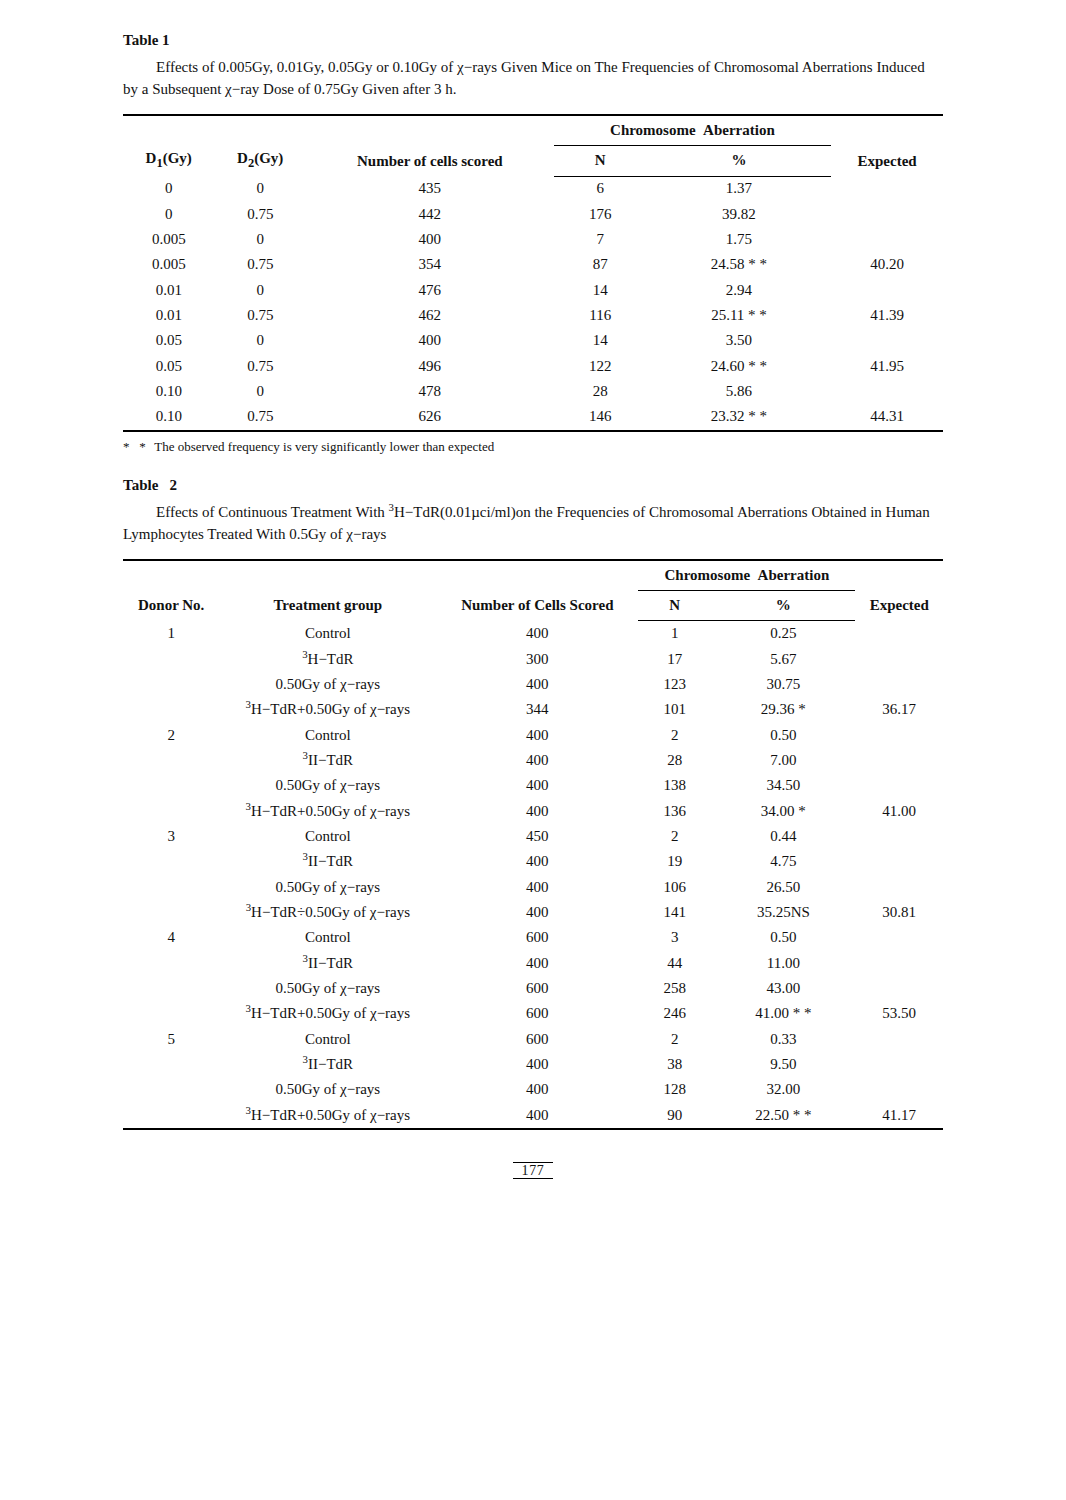Table 1
Effects of 0.005Gy, 0.01Gy, 0.05Gy or 0.10Gy of χ−rays Given Mice on The Frequencies of Chromosomal Aberrations Induced by a Subsequent χ−ray Dose of 0.75Gy Given after 3 h.
| D 1 (Gy) | D 2 (Gy) | Number of cells scored | Chromosome Aberration | Expected |
| --- | --- | --- | --- | --- |
| N | % |
| 0 | 0 | 435 | 6 | 1.37 | |
| 0 | 0.75 | 442 | 176 | 39.82 | |
| 0.005 | 0 | 400 | 7 | 1.75 | |
| 0.005 | 0.75 | 354 | 87 | 24.58 * * | 40.20 |
| 0.01 | 0 | 476 | 14 | 2.94 | |
| 0.01 | 0.75 | 462 | 116 | 25.11 * * | 41.39 |
| 0.05 | 0 | 400 | 14 | 3.50 | |
| 0.05 | 0.75 | 496 | 122 | 24.60 * * | 41.95 |
| 0.10 | 0 | 478 | 28 | 5.86 | |
| 0.10 | 0.75 | 626 | 146 | 23.32 * * | 44.31 |
* *The observed frequency is very significantly lower than expected
Table 2
Effects of Continuous Treatment With 3H−TdR(0.01µci/ml)on the Frequencies of Chromosomal Aberrations Obtained in Human Lymphocytes Treated With 0.5Gy of χ−rays
| Donor No. | Treatment group | Number of Cells Scored | Chromosome Aberration | Expected |
| --- | --- | --- | --- | --- |
| N | % |
| 1 | Control | 400 | 1 | 0.25 | |
| | 3 H−TdR | 300 | 17 | 5.67 | |
| | 0.50Gy of χ−rays | 400 | 123 | 30.75 | |
| | 3 H−TdR+0.50Gy of χ−rays | 344 | 101 | 29.36 * | 36.17 |
| 2 | Control | 400 | 2 | 0.50 | |
| | 3 II−TdR | 400 | 28 | 7.00 | |
| | 0.50Gy of χ−rays | 400 | 138 | 34.50 | |
| | 3 H−TdR+0.50Gy of χ−rays | 400 | 136 | 34.00 * | 41.00 |
| 3 | Control | 450 | 2 | 0.44 | |
| | 3 II−TdR | 400 | 19 | 4.75 | |
| | 0.50Gy of χ−rays | 400 | 106 | 26.50 | |
| | 3 H−TdR÷0.50Gy of χ−rays | 400 | 141 | 35.25NS | 30.81 |
| 4 | Control | 600 | 3 | 0.50 | |
| | 3 II−TdR | 400 | 44 | 11.00 | |
| | 0.50Gy of χ−rays | 600 | 258 | 43.00 | |
| | 3 H−TdR+0.50Gy of χ−rays | 600 | 246 | 41.00 * * | 53.50 |
| 5 | Control | 600 | 2 | 0.33 | |
| | 3 II−TdR | 400 | 38 | 9.50 | |
| | 0.50Gy of χ−rays | 400 | 128 | 32.00 | |
| | 3 H−TdR+0.50Gy of χ−rays | 400 | 90 | 22.50 * * | 41.17 |
177